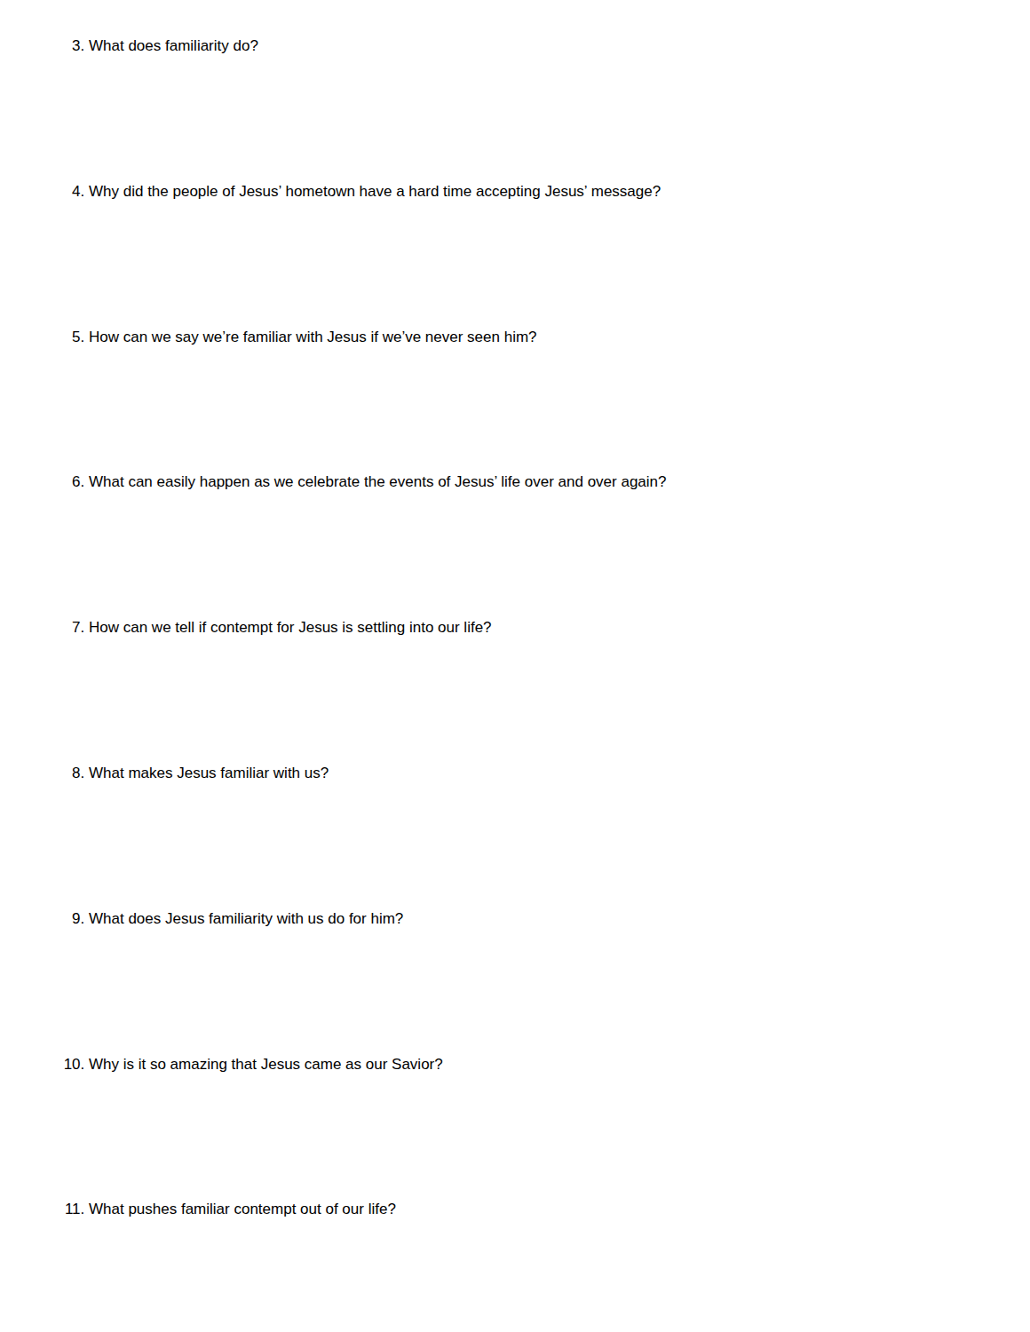What does familiarity do?
Why did the people of Jesus’ hometown have a hard time accepting Jesus’ message?
How can we say we’re familiar with Jesus if we’ve never seen him?
What can easily happen as we celebrate the events of Jesus’ life over and over again?
How can we tell if contempt for Jesus is settling into our life?
What makes Jesus familiar with us?
What does Jesus familiarity with us do for him?
Why is it so amazing that Jesus came as our Savior?
What pushes familiar contempt out of our life?